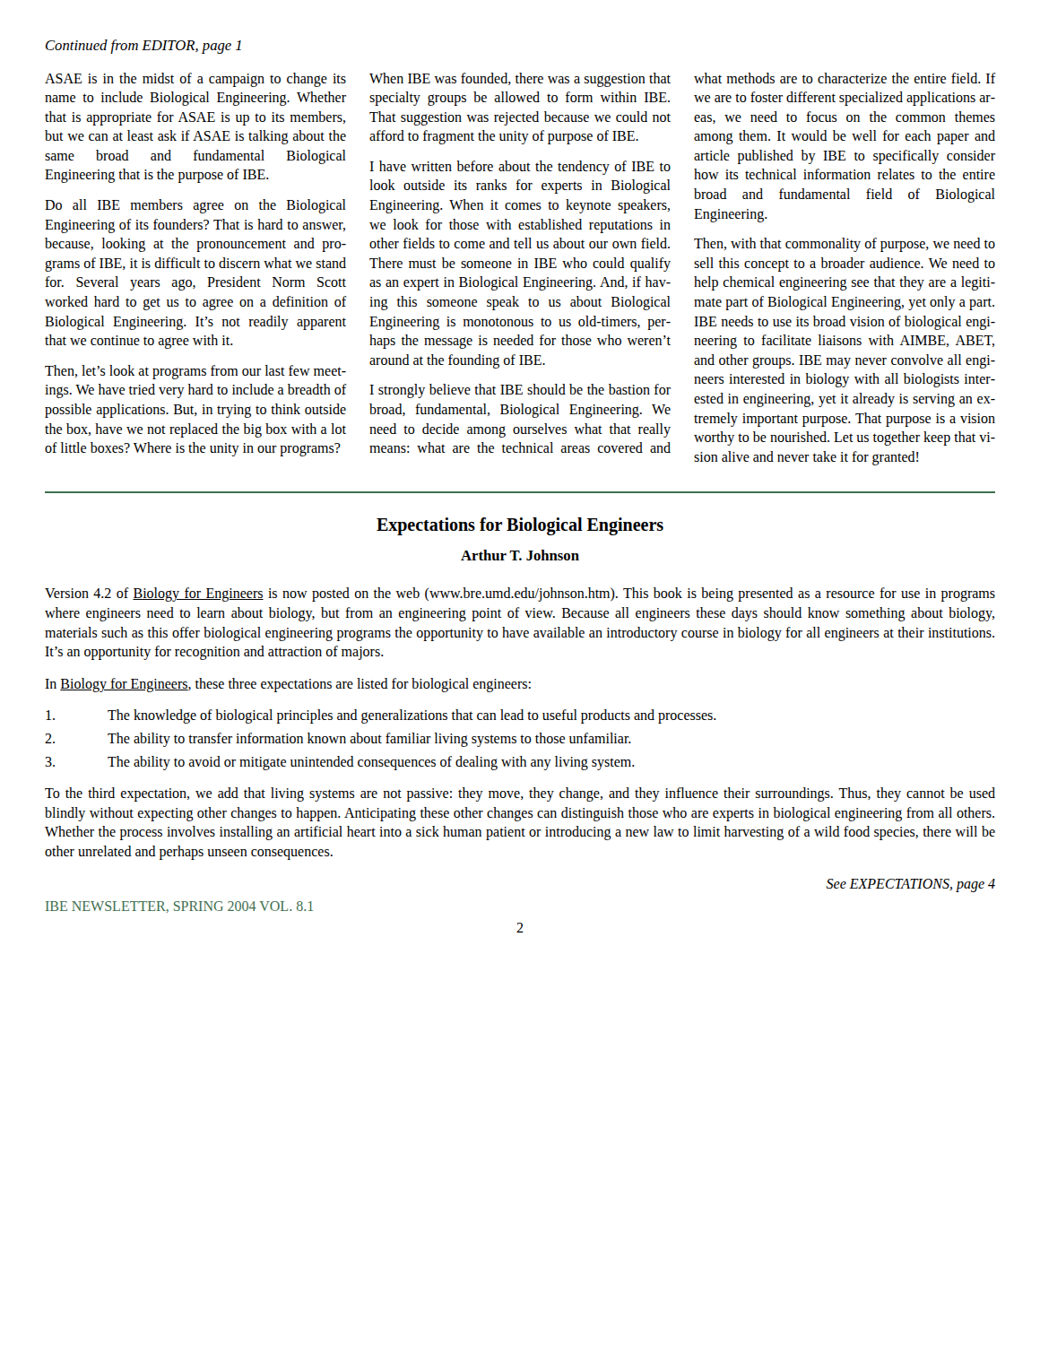Continued from EDITOR, page 1
ASAE is in the midst of a campaign to change its name to include Biological Engineering. Whether that is appropriate for ASAE is up to its members, but we can at least ask if ASAE is talking about the same broad and fundamental Biological Engineering that is the purpose of IBE.
Do all IBE members agree on the Biological Engineering of its founders? That is hard to answer, because, looking at the pronouncement and programs of IBE, it is difficult to discern what we stand for. Several years ago, President Norm Scott worked hard to get us to agree on a definition of Biological Engineering. It’s not readily apparent that we continue to agree with it.
Then, let’s look at programs from our last few meetings. We have tried very hard to include a breadth of possible applications. But, in trying to think outside the box, have we not replaced the big box with a lot of little boxes? Where is the unity in our programs?
When IBE was founded, there was a suggestion that specialty groups be allowed to form within IBE. That suggestion was rejected because we could not afford to fragment the unity of purpose of IBE.
I have written before about the tendency of IBE to look outside its ranks for experts in Biological Engineering. When it comes to keynote speakers, we look for those with established reputations in other fields to come and tell us about our own field. There must be someone in IBE who could qualify as an expert in Biological Engineering. And, if having this someone speak to us about Biological Engineering is monotonous to us old-timers, perhaps the message is needed for those who weren’t around at the founding of IBE.
I strongly believe that IBE should be the bastion for broad, fundamental, Biological Engineering. We need to decide among ourselves what that really means: what are the technical areas covered and what methods are to characterize the entire field. If we are to foster different specialized applications areas, we need to focus on the common themes among them. It would be well for each paper and article published by IBE to specifically consider how its technical information relates to the entire broad and fundamental field of Biological Engineering.
Then, with that commonality of purpose, we need to sell this concept to a broader audience. We need to help chemical engineering see that they are a legitimate part of Biological Engineering, yet only a part. IBE needs to use its broad vision of biological engineering to facilitate liaisons with AIMBE, ABET, and other groups. IBE may never convolve all engineers interested in biology with all biologists interested in engineering, yet it already is serving an extremely important purpose. That purpose is a vision worthy to be nourished. Let us together keep that vision alive and never take it for granted!
Expectations for Biological Engineers
Arthur T. Johnson
Version 4.2 of Biology for Engineers is now posted on the web (www.bre.umd.edu/johnson.htm). This book is being presented as a resource for use in programs where engineers need to learn about biology, but from an engineering point of view. Because all engineers these days should know something about biology, materials such as this offer biological engineering programs the opportunity to have available an introductory course in biology for all engineers at their institutions. It’s an opportunity for recognition and attraction of majors.
In Biology for Engineers, these three expectations are listed for biological engineers:
1. The knowledge of biological principles and generalizations that can lead to useful products and processes.
2. The ability to transfer information known about familiar living systems to those unfamiliar.
3. The ability to avoid or mitigate unintended consequences of dealing with any living system.
To the third expectation, we add that living systems are not passive: they move, they change, and they influence their surroundings. Thus, they cannot be used blindly without expecting other changes to happen. Anticipating these other changes can distinguish those who are experts in biological engineering from all others. Whether the process involves installing an artificial heart into a sick human patient or introducing a new law to limit harvesting of a wild food species, there will be other unrelated and perhaps unseen consequences.
See EXPECTATIONS, page 4
IBE NEWSLETTER, SPRING 2004 VOL. 8.1
2